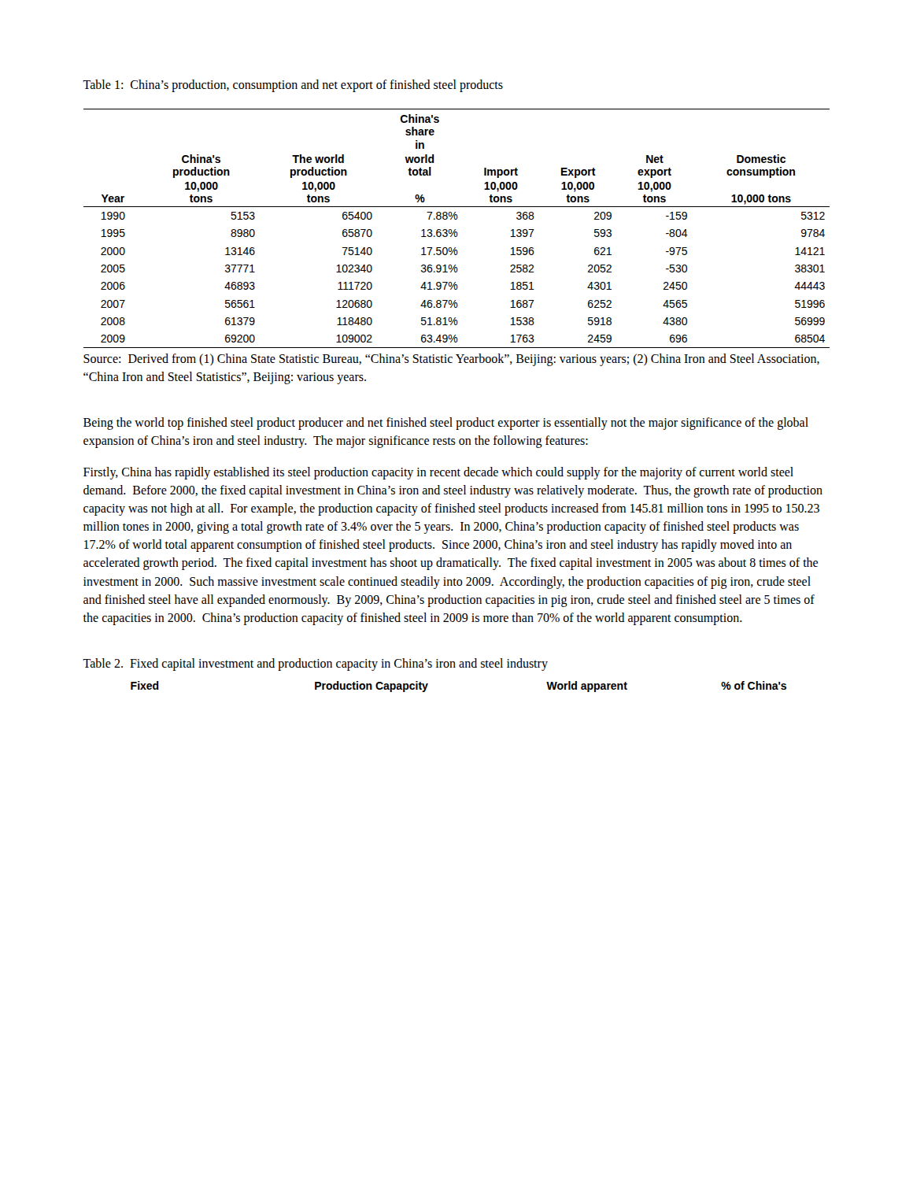Table 1: China’s production, consumption and net export of finished steel products
| | | | China's share in | | | | |
| --- | --- | --- | --- | --- | --- | --- | --- |
| | China's production | The world production | world total | Import | Export | Net export | Domestic consumption |
| Year | 10,000 tons | 10,000 tons | % | 10,000 tons | 10,000 tons | 10,000 tons | 10,000 tons |
| 1990 | 5153 | 65400 | 7.88% | 368 | 209 | -159 | 5312 |
| 1995 | 8980 | 65870 | 13.63% | 1397 | 593 | -804 | 9784 |
| 2000 | 13146 | 75140 | 17.50% | 1596 | 621 | -975 | 14121 |
| 2005 | 37771 | 102340 | 36.91% | 2582 | 2052 | -530 | 38301 |
| 2006 | 46893 | 111720 | 41.97% | 1851 | 4301 | 2450 | 44443 |
| 2007 | 56561 | 120680 | 46.87% | 1687 | 6252 | 4565 | 51996 |
| 2008 | 61379 | 118480 | 51.81% | 1538 | 5918 | 4380 | 56999 |
| 2009 | 69200 | 109002 | 63.49% | 1763 | 2459 | 696 | 68504 |
Source: Derived from (1) China State Statistic Bureau, “China’s Statistic Yearbook”, Beijing: various years; (2) China Iron and Steel Association, “China Iron and Steel Statistics”, Beijing: various years.
Being the world top finished steel product producer and net finished steel product exporter is essentially not the major significance of the global expansion of China’s iron and steel industry. The major significance rests on the following features:
Firstly, China has rapidly established its steel production capacity in recent decade which could supply for the majority of current world steel demand. Before 2000, the fixed capital investment in China’s iron and steel industry was relatively moderate. Thus, the growth rate of production capacity was not high at all. For example, the production capacity of finished steel products increased from 145.81 million tons in 1995 to 150.23 million tones in 2000, giving a total growth rate of 3.4% over the 5 years. In 2000, China’s production capacity of finished steel products was 17.2% of world total apparent consumption of finished steel products. Since 2000, China’s iron and steel industry has rapidly moved into an accelerated growth period. The fixed capital investment has shoot up dramatically. The fixed capital investment in 2005 was about 8 times of the investment in 2000. Such massive investment scale continued steadily into 2009. Accordingly, the production capacities of pig iron, crude steel and finished steel have all expanded enormously. By 2009, China’s production capacities in pig iron, crude steel and finished steel are 5 times of the capacities in 2000. China’s production capacity of finished steel in 2009 is more than 70% of the world apparent consumption.
Table 2. Fixed capital investment and production capacity in China’s iron and steel industry
| Fixed | Production Capapcity | World apparent | % of China's |